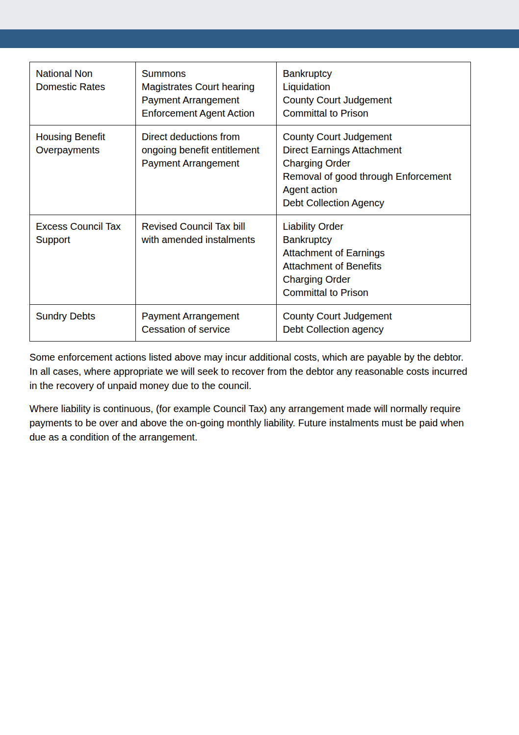| National Non Domestic Rates | Summons Magistrates Court hearing Payment Arrangement Enforcement Agent Action | Bankruptcy Liquidation County Court Judgement Committal to Prison |
| Housing Benefit Overpayments | Direct deductions from ongoing benefit entitlement Payment Arrangement | County Court Judgement Direct Earnings Attachment Charging Order Removal of good through Enforcement Agent action Debt Collection Agency |
| Excess Council Tax Support | Revised Council Tax bill with amended instalments | Liability Order Bankruptcy Attachment of Earnings Attachment of Benefits Charging Order Committal to Prison |
| Sundry Debts | Payment Arrangement Cessation of service | County Court Judgement Debt Collection agency |
Some enforcement actions listed above may incur additional costs, which are payable by the debtor. In all cases, where appropriate we will seek to recover from the debtor any reasonable costs incurred in the recovery of unpaid money due to the council.
Where liability is continuous, (for example Council Tax) any arrangement made will normally require payments to be over and above the on-going monthly liability. Future instalments must be paid when due as a condition of the arrangement.